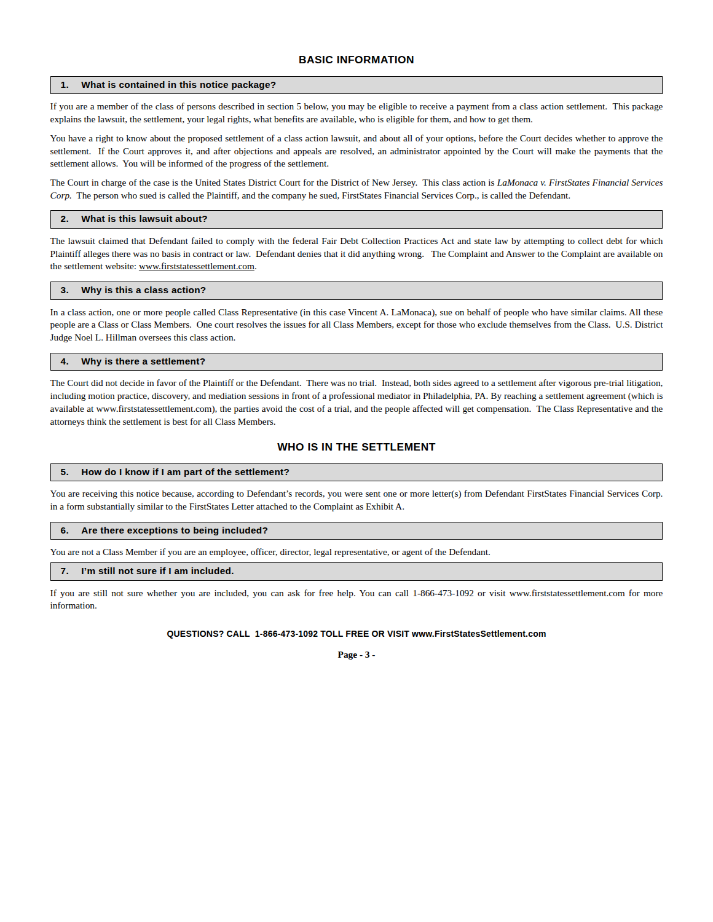BASIC INFORMATION
1. What is contained in this notice package?
If you are a member of the class of persons described in section 5 below, you may be eligible to receive a payment from a class action settlement. This package explains the lawsuit, the settlement, your legal rights, what benefits are available, who is eligible for them, and how to get them.
You have a right to know about the proposed settlement of a class action lawsuit, and about all of your options, before the Court decides whether to approve the settlement. If the Court approves it, and after objections and appeals are resolved, an administrator appointed by the Court will make the payments that the settlement allows. You will be informed of the progress of the settlement.
The Court in charge of the case is the United States District Court for the District of New Jersey. This class action is LaMonaca v. FirstStates Financial Services Corp. The person who sued is called the Plaintiff, and the company he sued, FirstStates Financial Services Corp., is called the Defendant.
2. What is this lawsuit about?
The lawsuit claimed that Defendant failed to comply with the federal Fair Debt Collection Practices Act and state law by attempting to collect debt for which Plaintiff alleges there was no basis in contract or law. Defendant denies that it did anything wrong. The Complaint and Answer to the Complaint are available on the settlement website: www.firststatessettlement.com.
3. Why is this a class action?
In a class action, one or more people called Class Representative (in this case Vincent A. LaMonaca), sue on behalf of people who have similar claims. All these people are a Class or Class Members. One court resolves the issues for all Class Members, except for those who exclude themselves from the Class. U.S. District Judge Noel L. Hillman oversees this class action.
4. Why is there a settlement?
The Court did not decide in favor of the Plaintiff or the Defendant. There was no trial. Instead, both sides agreed to a settlement after vigorous pre-trial litigation, including motion practice, discovery, and mediation sessions in front of a professional mediator in Philadelphia, PA. By reaching a settlement agreement (which is available at www.firststatessettlement.com), the parties avoid the cost of a trial, and the people affected will get compensation. The Class Representative and the attorneys think the settlement is best for all Class Members.
WHO IS IN THE SETTLEMENT
5. How do I know if I am part of the settlement?
You are receiving this notice because, according to Defendant’s records, you were sent one or more letter(s) from Defendant FirstStates Financial Services Corp. in a form substantially similar to the FirstStates Letter attached to the Complaint as Exhibit A.
6. Are there exceptions to being included?
You are not a Class Member if you are an employee, officer, director, legal representative, or agent of the Defendant.
7. I’m still not sure if I am included.
If you are still not sure whether you are included, you can ask for free help. You can call 1-866-473-1092 or visit www.firststatessettlement.com for more information.
QUESTIONS? CALL 1-866-473-1092 TOLL FREE OR VISIT www.FirstStatesSettlement.com
Page - 3 -